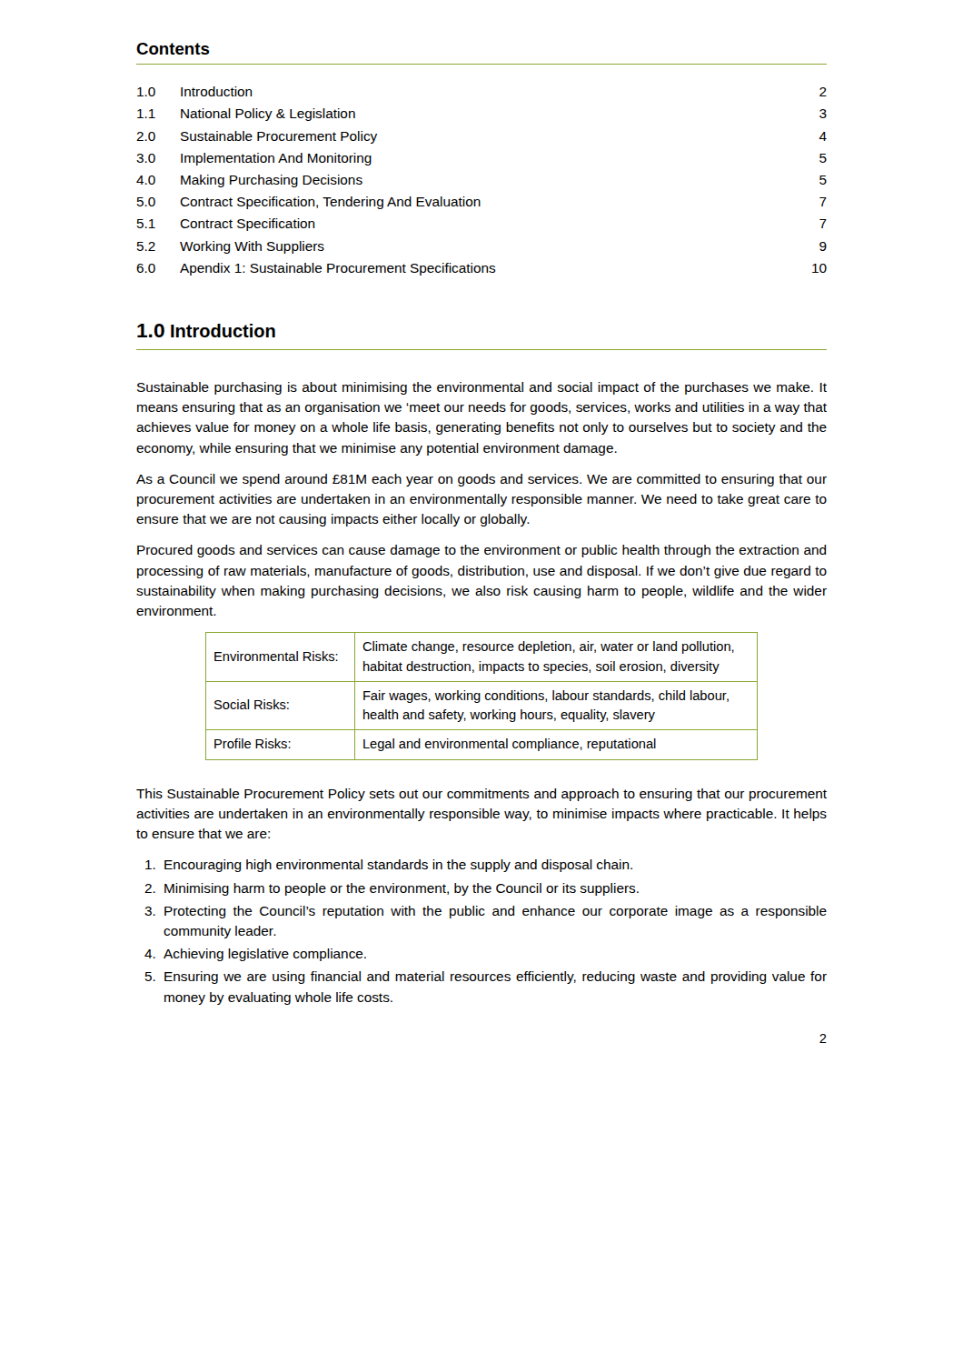Contents
| 1.0 | Introduction | 2 |
| 1.1 | National Policy & Legislation | 3 |
| 2.0 | Sustainable Procurement Policy | 4 |
| 3.0 | Implementation And Monitoring | 5 |
| 4.0 | Making Purchasing Decisions | 5 |
| 5.0 | Contract Specification, Tendering And Evaluation | 7 |
| 5.1 | Contract Specification | 7 |
| 5.2 | Working With Suppliers | 9 |
| 6.0 | Apendix 1: Sustainable Procurement Specifications | 10 |
1.0 Introduction
Sustainable purchasing is about minimising the environmental and social impact of the purchases we make. It means ensuring that as an organisation we ‘meet our needs for goods, services, works and utilities in a way that achieves value for money on a whole life basis, generating benefits not only to ourselves but to society and the economy, while ensuring that we minimise any potential environment damage.
As a Council we spend around £81M each year on goods and services. We are committed to ensuring that our procurement activities are undertaken in an environmentally responsible manner. We need to take great care to ensure that we are not causing impacts either locally or globally.
Procured goods and services can cause damage to the environment or public health through the extraction and processing of raw materials, manufacture of goods, distribution, use and disposal. If we don’t give due regard to sustainability when making purchasing decisions, we also risk causing harm to people, wildlife and the wider environment.
| Environmental Risks: | Climate change, resource depletion, air, water or land pollution, habitat destruction, impacts to species, soil erosion, diversity |
| Social Risks: | Fair wages, working conditions, labour standards, child labour, health and safety, working hours, equality, slavery |
| Profile Risks: | Legal and environmental compliance, reputational |
This Sustainable Procurement Policy sets out our commitments and approach to ensuring that our procurement activities are undertaken in an environmentally responsible way, to minimise impacts where practicable. It helps to ensure that we are:
Encouraging high environmental standards in the supply and disposal chain.
Minimising harm to people or the environment, by the Council or its suppliers.
Protecting the Council’s reputation with the public and enhance our corporate image as a responsible community leader.
Achieving legislative compliance.
Ensuring we are using financial and material resources efficiently, reducing waste and providing value for money by evaluating whole life costs.
2